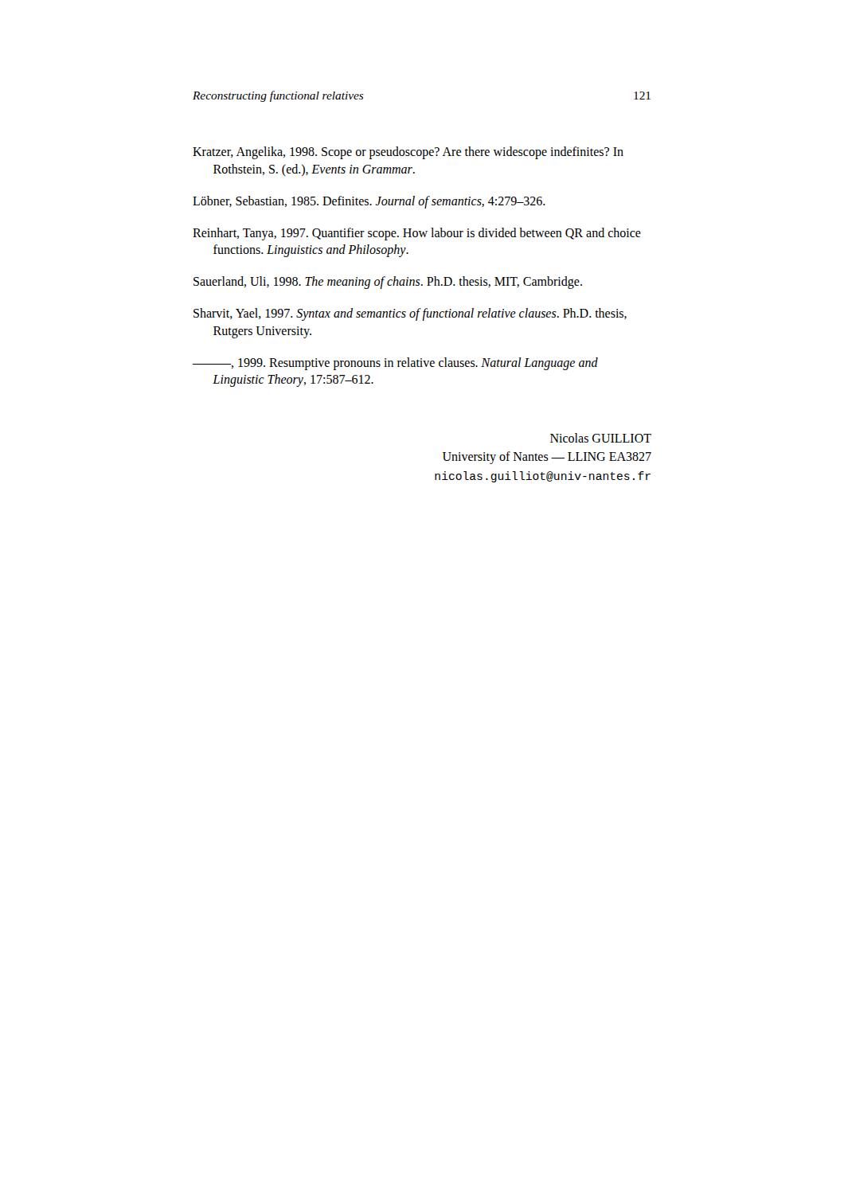Reconstructing functional relatives 121
Kratzer, Angelika, 1998. Scope or pseudoscope? Are there widescope indefinites? In Rothstein, S. (ed.), Events in Grammar.
Löbner, Sebastian, 1985. Definites. Journal of semantics, 4:279–326.
Reinhart, Tanya, 1997. Quantifier scope. How labour is divided between QR and choice functions. Linguistics and Philosophy.
Sauerland, Uli, 1998. The meaning of chains. Ph.D. thesis, MIT, Cambridge.
Sharvit, Yael, 1997. Syntax and semantics of functional relative clauses. Ph.D. thesis, Rutgers University.
———, 1999. Resumptive pronouns in relative clauses. Natural Language and Linguistic Theory, 17:587–612.
Nicolas GUILLIOT
University of Nantes — LLING EA3827
nicolas.guilliot@univ-nantes.fr